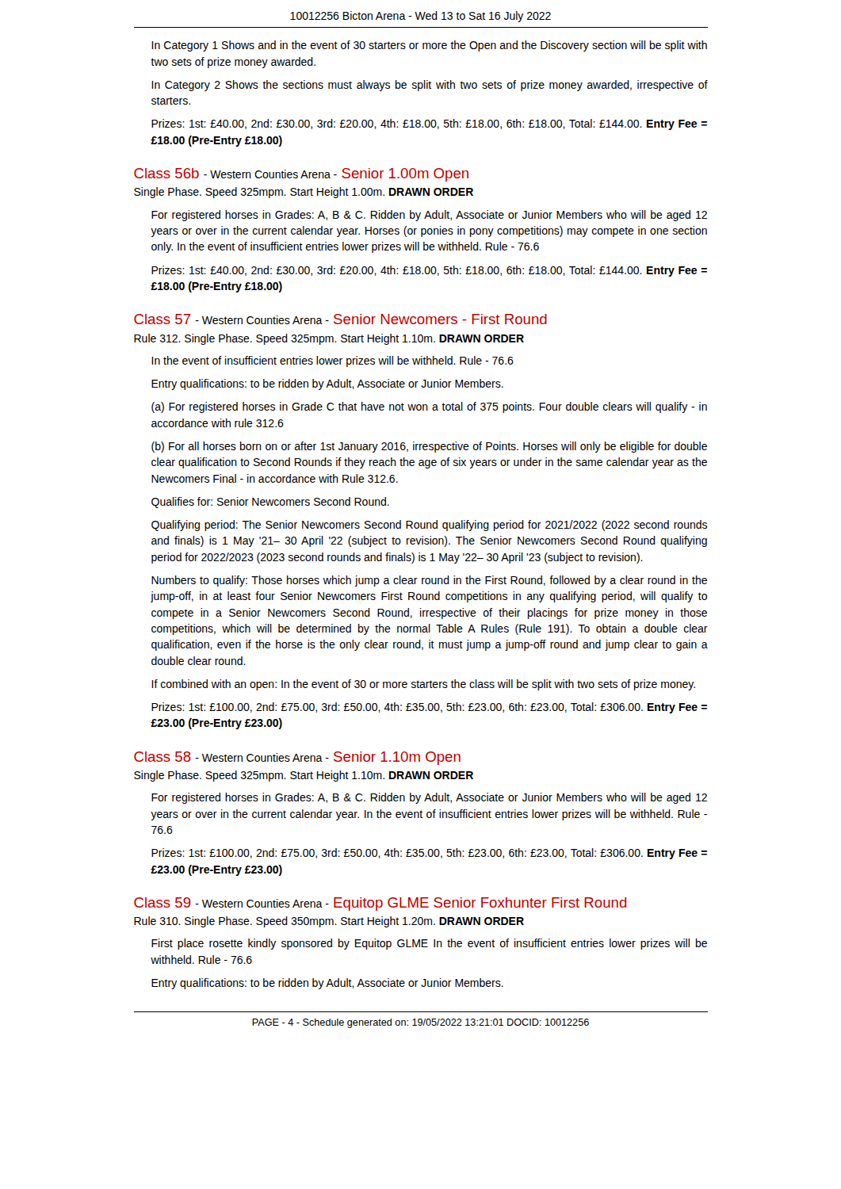10012256 Bicton Arena - Wed 13 to Sat 16 July 2022
In Category 1 Shows and in the event of 30 starters or more the Open and the Discovery section will be split with two sets of prize money awarded.
In Category 2 Shows the sections must always be split with two sets of prize money awarded, irrespective of starters.
Prizes: 1st: £40.00, 2nd: £30.00, 3rd: £20.00, 4th: £18.00, 5th: £18.00, 6th: £18.00, Total: £144.00. Entry Fee = £18.00 (Pre-Entry £18.00)
Class 56b - Western Counties Arena - Senior 1.00m Open
Single Phase. Speed 325mpm. Start Height 1.00m. DRAWN ORDER
For registered horses in Grades: A, B & C. Ridden by Adult, Associate or Junior Members who will be aged 12 years or over in the current calendar year. Horses (or ponies in pony competitions) may compete in one section only. In the event of insufficient entries lower prizes will be withheld. Rule - 76.6
Prizes: 1st: £40.00, 2nd: £30.00, 3rd: £20.00, 4th: £18.00, 5th: £18.00, 6th: £18.00, Total: £144.00. Entry Fee = £18.00 (Pre-Entry £18.00)
Class 57 - Western Counties Arena - Senior Newcomers - First Round
Rule 312. Single Phase. Speed 325mpm. Start Height 1.10m. DRAWN ORDER
In the event of insufficient entries lower prizes will be withheld. Rule - 76.6
Entry qualifications: to be ridden by Adult, Associate or Junior Members.
(a) For registered horses in Grade C that have not won a total of 375 points. Four double clears will qualify - in accordance with rule 312.6
(b) For all horses born on or after 1st January 2016, irrespective of Points. Horses will only be eligible for double clear qualification to Second Rounds if they reach the age of six years or under in the same calendar year as the Newcomers Final - in accordance with Rule 312.6.
Qualifies for: Senior Newcomers Second Round.
Qualifying period: The Senior Newcomers Second Round qualifying period for 2021/2022 (2022 second rounds and finals) is 1 May '21– 30 April '22 (subject to revision). The Senior Newcomers Second Round qualifying period for 2022/2023 (2023 second rounds and finals) is 1 May '22– 30 April '23 (subject to revision).
Numbers to qualify: Those horses which jump a clear round in the First Round, followed by a clear round in the jump-off, in at least four Senior Newcomers First Round competitions in any qualifying period, will qualify to compete in a Senior Newcomers Second Round, irrespective of their placings for prize money in those competitions, which will be determined by the normal Table A Rules (Rule 191). To obtain a double clear qualification, even if the horse is the only clear round, it must jump a jump-off round and jump clear to gain a double clear round.
If combined with an open: In the event of 30 or more starters the class will be split with two sets of prize money.
Prizes: 1st: £100.00, 2nd: £75.00, 3rd: £50.00, 4th: £35.00, 5th: £23.00, 6th: £23.00, Total: £306.00. Entry Fee = £23.00 (Pre-Entry £23.00)
Class 58 - Western Counties Arena - Senior 1.10m Open
Single Phase. Speed 325mpm. Start Height 1.10m. DRAWN ORDER
For registered horses in Grades: A, B & C. Ridden by Adult, Associate or Junior Members who will be aged 12 years or over in the current calendar year. In the event of insufficient entries lower prizes will be withheld. Rule - 76.6
Prizes: 1st: £100.00, 2nd: £75.00, 3rd: £50.00, 4th: £35.00, 5th: £23.00, 6th: £23.00, Total: £306.00. Entry Fee = £23.00 (Pre-Entry £23.00)
Class 59 - Western Counties Arena - Equitop GLME Senior Foxhunter First Round
Rule 310. Single Phase. Speed 350mpm. Start Height 1.20m. DRAWN ORDER
First place rosette kindly sponsored by Equitop GLME In the event of insufficient entries lower prizes will be withheld. Rule - 76.6
Entry qualifications: to be ridden by Adult, Associate or Junior Members.
PAGE - 4 - Schedule generated on: 19/05/2022 13:21:01 DOCID: 10012256